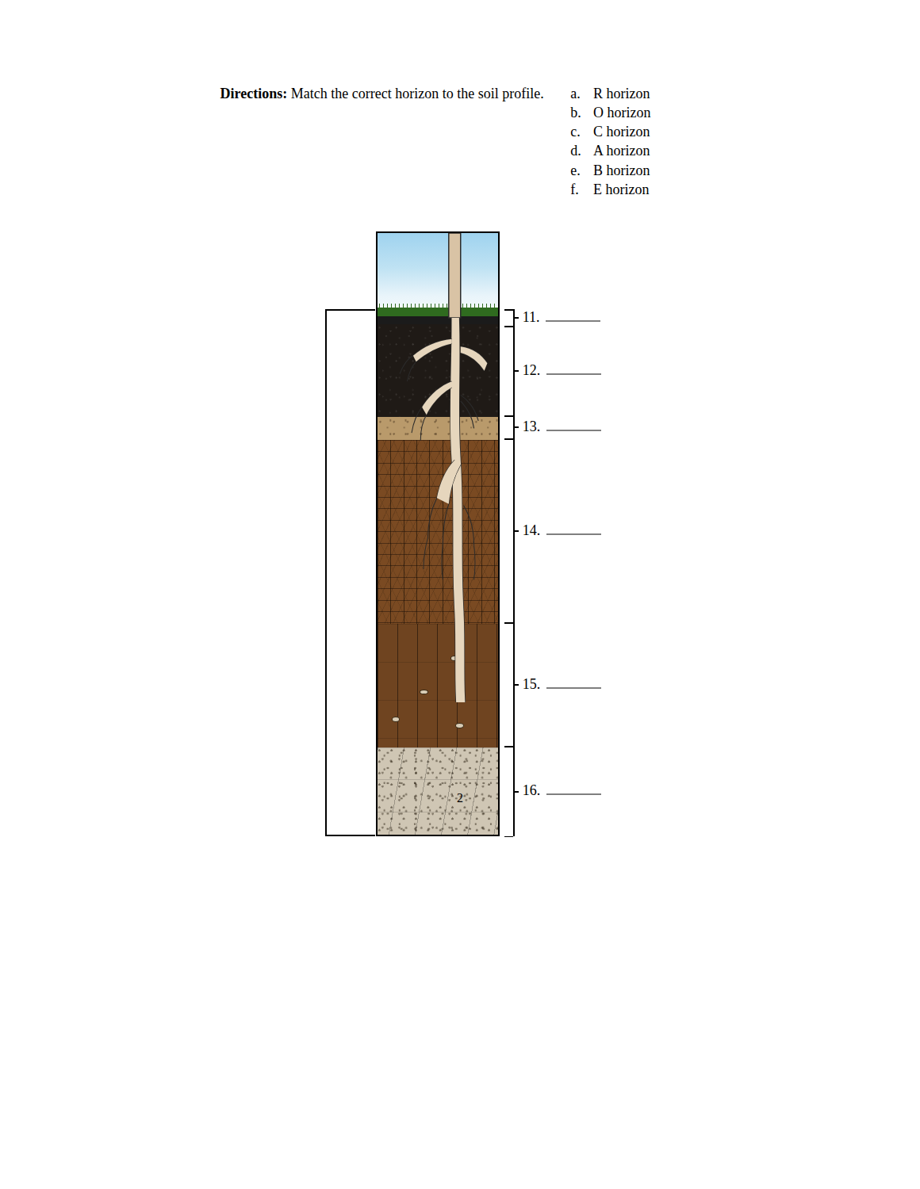Directions: Match the correct horizon to the soil profile.
a. R horizon
b. O horizon
c. C horizon
d. A horizon
e. B horizon
f. E horizon
11.
12.
13.
14.
15.
16.
2